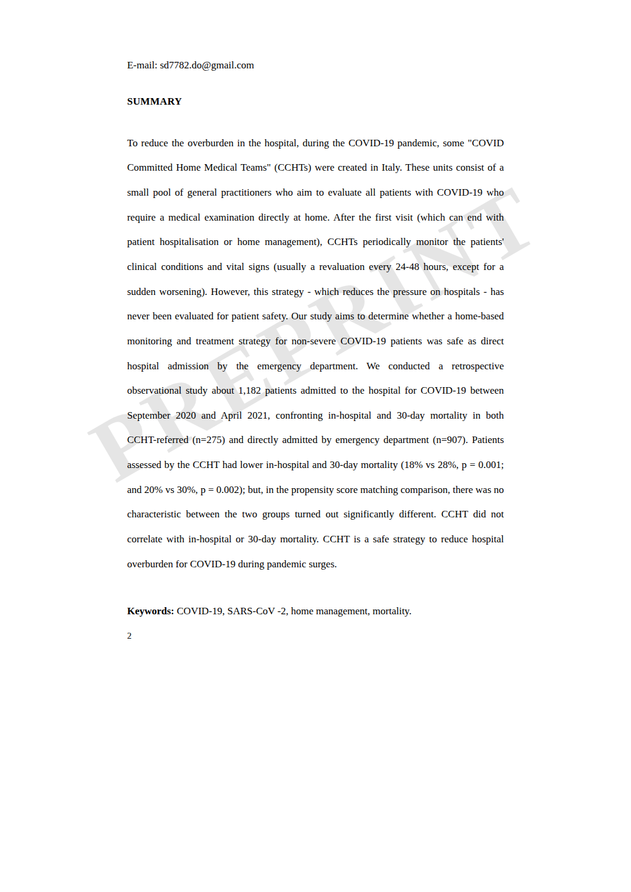PREPRINT
E-mail: sd7782.do@gmail.com
SUMMARY
To reduce the overburden in the hospital, during the COVID-19 pandemic, some "COVID Committed Home Medical Teams" (CCHTs) were created in Italy. These units consist of a small pool of general practitioners who aim to evaluate all patients with COVID-19 who require a medical examination directly at home. After the first visit (which can end with patient hospitalisation or home management), CCHTs periodically monitor the patients' clinical conditions and vital signs (usually a revaluation every 24-48 hours, except for a sudden worsening). However, this strategy - which reduces the pressure on hospitals - has never been evaluated for patient safety. Our study aims to determine whether a home-based monitoring and treatment strategy for non-severe COVID-19 patients was safe as direct hospital admission by the emergency department. We conducted a retrospective observational study about 1,182 patients admitted to the hospital for COVID-19 between September 2020 and April 2021, confronting in-hospital and 30-day mortality in both CCHT-referred (n=275) and directly admitted by emergency department (n=907). Patients assessed by the CCHT had lower in-hospital and 30-day mortality (18% vs 28%, p = 0.001; and 20% vs 30%, p = 0.002); but, in the propensity score matching comparison, there was no characteristic between the two groups turned out significantly different. CCHT did not correlate with in-hospital or 30-day mortality. CCHT is a safe strategy to reduce hospital overburden for COVID-19 during pandemic surges.
Keywords: COVID-19, SARS-CoV -2, home management, mortality.
2